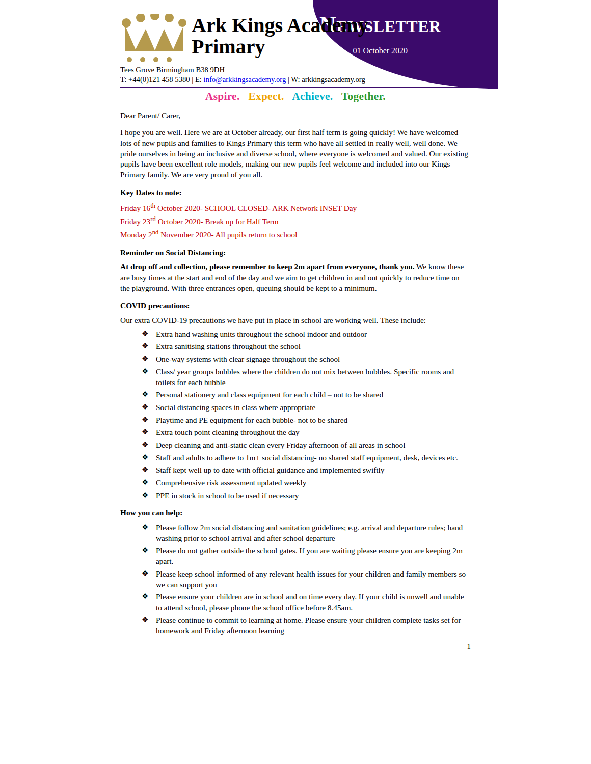Newsletter 01 October 2020
Ark Kings Academy
Primary
Tees Grove Birmingham B38 9DH
T: +44(0)121 458 5380 | E: info@arkkingsacademy.org | W: arkkingsacademy.org
Aspire. Expect. Achieve. Together.
Dear Parent/ Carer,
I hope you are well. Here we are at October already, our first half term is going quickly! We have welcomed lots of new pupils and families to Kings Primary this term who have all settled in really well, well done. We pride ourselves in being an inclusive and diverse school, where everyone is welcomed and valued. Our existing pupils have been excellent role models, making our new pupils feel welcome and included into our Kings Primary family. We are very proud of you all.
Key Dates to note:
Friday 16th October 2020- SCHOOL CLOSED- ARK Network INSET Day
Friday 23rd October 2020- Break up for Half Term
Monday 2nd November 2020- All pupils return to school
Reminder on Social Distancing:
At drop off and collection, please remember to keep 2m apart from everyone, thank you. We know these are busy times at the start and end of the day and we aim to get children in and out quickly to reduce time on the playground. With three entrances open, queuing should be kept to a minimum.
COVID precautions:
Our extra COVID-19 precautions we have put in place in school are working well. These include:
Extra hand washing units throughout the school indoor and outdoor
Extra sanitising stations throughout the school
One-way systems with clear signage throughout the school
Class/ year groups bubbles where the children do not mix between bubbles. Specific rooms and toilets for each bubble
Personal stationery and class equipment for each child – not to be shared
Social distancing spaces in class where appropriate
Playtime and PE equipment for each bubble- not to be shared
Extra touch point cleaning throughout the day
Deep cleaning and anti-static clean every Friday afternoon of all areas in school
Staff and adults to adhere to 1m+ social distancing- no shared staff equipment, desk, devices etc.
Staff kept well up to date with official guidance and implemented swiftly
Comprehensive risk assessment updated weekly
PPE in stock in school to be used if necessary
How you can help:
Please follow 2m social distancing and sanitation guidelines; e.g. arrival and departure rules; hand washing prior to school arrival and after school departure
Please do not gather outside the school gates. If you are waiting please ensure you are keeping 2m apart.
Please keep school informed of any relevant health issues for your children and family members so we can support you
Please ensure your children are in school and on time every day. If your child is unwell and unable to attend school, please phone the school office before 8.45am.
Please continue to commit to learning at home. Please ensure your children complete tasks set for homework and Friday afternoon learning
1